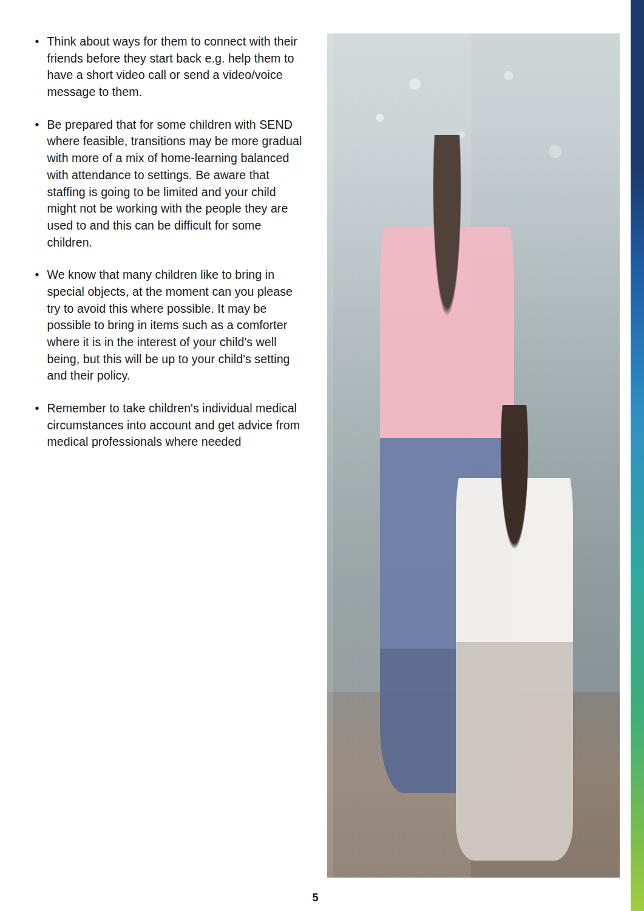Think about ways for them to connect with their friends before they start back e.g. help them to have a short video call or send a video/voice message to them.
Be prepared that for some children with SEND where feasible, transitions may be more gradual with more of a mix of home-learning balanced with attendance to settings. Be aware that staffing is going to be limited and your child might not be working with the people they are used to and this can be difficult for some children.
We know that many children like to bring in special objects, at the moment can you please try to avoid this where possible. It may be possible to bring in items such as a comforter where it is in the interest of your child's well being, but this will be up to your child's setting and their policy.
Remember to take children's individual medical circumstances into account and get advice from medical professionals where needed
5